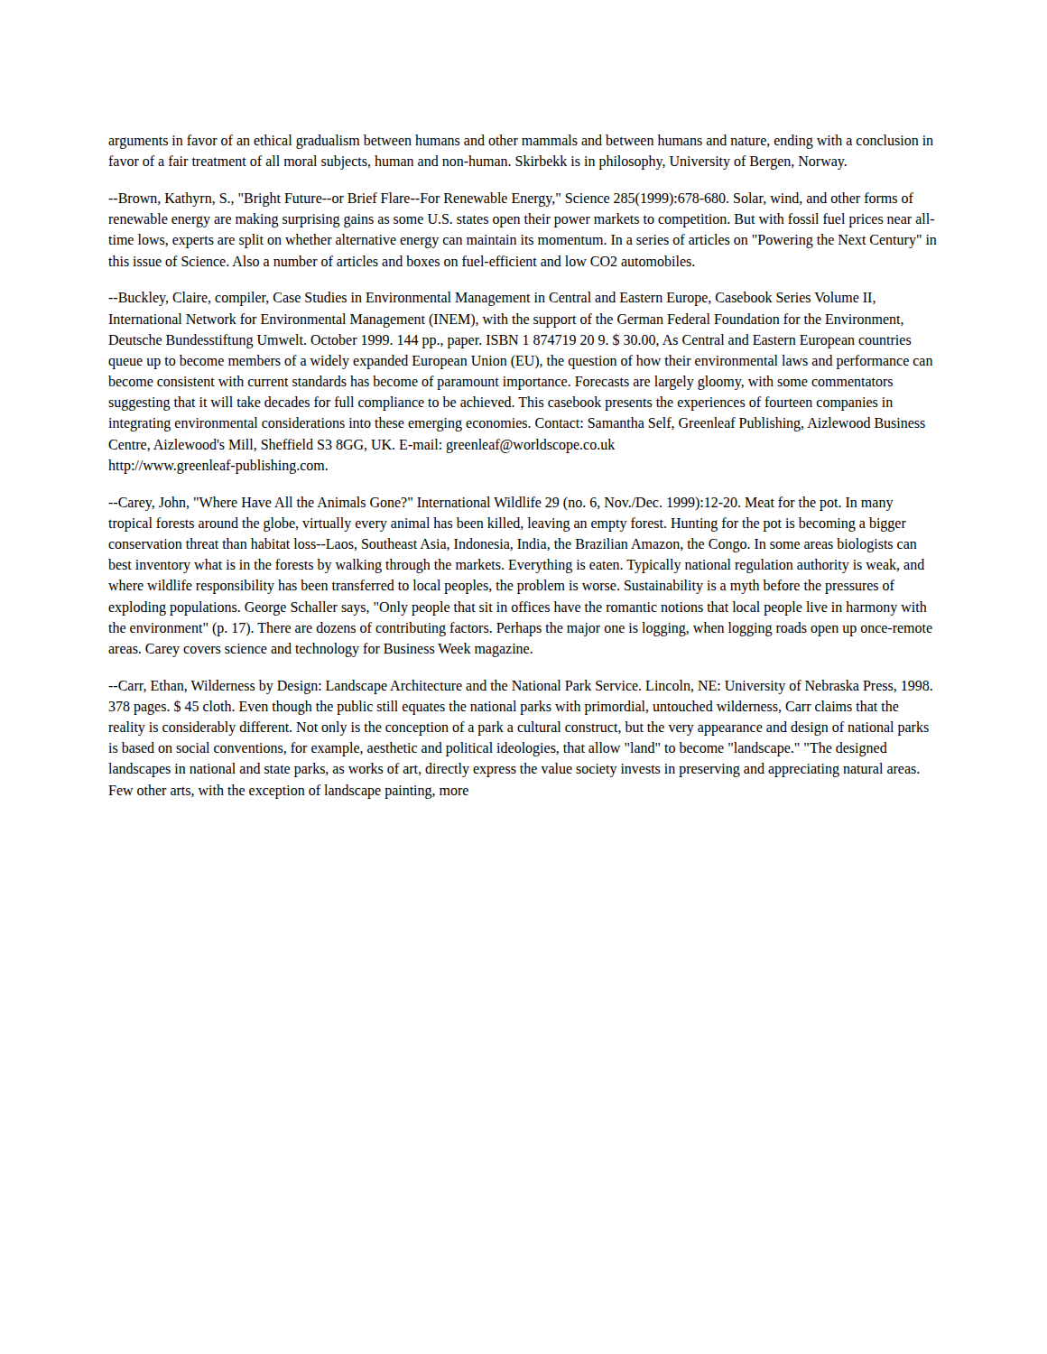arguments in favor of an ethical gradualism between humans and other mammals and between humans and nature, ending with a conclusion in favor of a fair treatment of all moral subjects, human and non-human. Skirbekk is in philosophy, University of Bergen, Norway.
--Brown, Kathyrn, S., "Bright Future--or Brief Flare--For Renewable Energy," Science 285(1999):678-680. Solar, wind, and other forms of renewable energy are making surprising gains as some U.S. states open their power markets to competition. But with fossil fuel prices near all-time lows, experts are split on whether alternative energy can maintain its momentum. In a series of articles on "Powering the Next Century" in this issue of Science. Also a number of articles and boxes on fuel-efficient and low CO2 automobiles.
--Buckley, Claire, compiler, Case Studies in Environmental Management in Central and Eastern Europe, Casebook Series Volume II, International Network for Environmental Management (INEM), with the support of the German Federal Foundation for the Environment, Deutsche Bundesstiftung Umwelt. October 1999. 144 pp., paper. ISBN 1 874719 20 9. $ 30.00, As Central and Eastern European countries queue up to become members of a widely expanded European Union (EU), the question of how their environmental laws and performance can become consistent with current standards has become of paramount importance. Forecasts are largely gloomy, with some commentators suggesting that it will take decades for full compliance to be achieved. This casebook presents the experiences of fourteen companies in integrating environmental considerations into these emerging economies. Contact: Samantha Self, Greenleaf Publishing, Aizlewood Business Centre, Aizlewood's Mill, Sheffield S3 8GG, UK. E-mail: greenleaf@worldscope.co.uk
http://www.greenleaf-publishing.com.
--Carey, John, "Where Have All the Animals Gone?" International Wildlife 29 (no. 6, Nov./Dec. 1999):12-20. Meat for the pot. In many tropical forests around the globe, virtually every animal has been killed, leaving an empty forest. Hunting for the pot is becoming a bigger conservation threat than habitat loss--Laos, Southeast Asia, Indonesia, India, the Brazilian Amazon, the Congo. In some areas biologists can best inventory what is in the forests by walking through the markets. Everything is eaten. Typically national regulation authority is weak, and where wildlife responsibility has been transferred to local peoples, the problem is worse. Sustainability is a myth before the pressures of exploding populations. George Schaller says, "Only people that sit in offices have the romantic notions that local people live in harmony with the environment" (p. 17). There are dozens of contributing factors. Perhaps the major one is logging, when logging roads open up once-remote areas. Carey covers science and technology for Business Week magazine.
--Carr, Ethan, Wilderness by Design: Landscape Architecture and the National Park Service. Lincoln, NE: University of Nebraska Press, 1998. 378 pages. $ 45 cloth. Even though the public still equates the national parks with primordial, untouched wilderness, Carr claims that the reality is considerably different. Not only is the conception of a park a cultural construct, but the very appearance and design of national parks is based on social conventions, for example, aesthetic and political ideologies, that allow "land" to become "landscape." "The designed landscapes in national and state parks, as works of art, directly express the value society invests in preserving and appreciating natural areas. Few other arts, with the exception of landscape painting, more